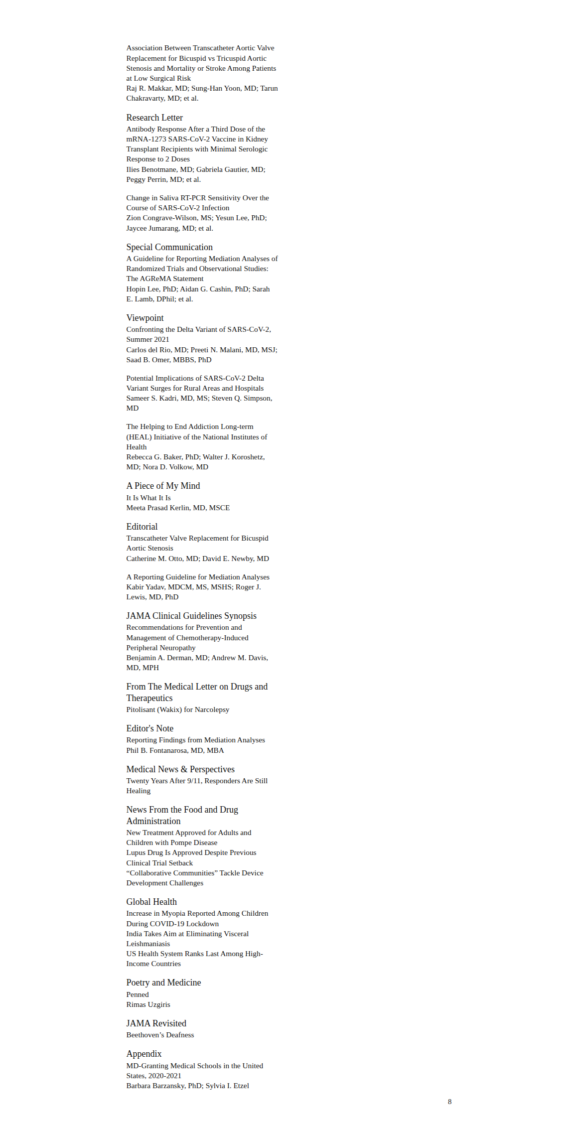Association Between Transcatheter Aortic Valve Replacement for Bicuspid vs Tricuspid Aortic Stenosis and Mortality or Stroke Among Patients at Low Surgical Risk
Raj R. Makkar, MD; Sung-Han Yoon, MD; Tarun Chakravarty, MD; et al.
Research Letter
Antibody Response After a Third Dose of the mRNA-1273 SARS-CoV-2 Vaccine in Kidney Transplant Recipients with Minimal Serologic Response to 2 Doses
Ilies Benotmane, MD; Gabriela Gautier, MD; Peggy Perrin, MD; et al.
Change in Saliva RT-PCR Sensitivity Over the Course of SARS-CoV-2 Infection
Zion Congrave-Wilson, MS; Yesun Lee, PhD; Jaycee Jumarang, MD; et al.
Special Communication
A Guideline for Reporting Mediation Analyses of Randomized Trials and Observational Studies: The AGReMA Statement
Hopin Lee, PhD; Aidan G. Cashin, PhD; Sarah E. Lamb, DPhil; et al.
Viewpoint
Confronting the Delta Variant of SARS-CoV-2, Summer 2021
Carlos del Rio, MD; Preeti N. Malani, MD, MSJ; Saad B. Omer, MBBS, PhD
Potential Implications of SARS-CoV-2 Delta Variant Surges for Rural Areas and Hospitals
Sameer S. Kadri, MD, MS; Steven Q. Simpson, MD
The Helping to End Addiction Long-term (HEAL) Initiative of the National Institutes of Health
Rebecca G. Baker, PhD; Walter J. Koroshetz, MD; Nora D. Volkow, MD
A Piece of My Mind
It Is What It Is
Meeta Prasad Kerlin, MD, MSCE
Editorial
Transcatheter Valve Replacement for Bicuspid Aortic Stenosis
Catherine M. Otto, MD; David E. Newby, MD
A Reporting Guideline for Mediation Analyses
Kabir Yadav, MDCM, MS, MSHS; Roger J. Lewis, MD, PhD
JAMA Clinical Guidelines Synopsis
Recommendations for Prevention and Management of Chemotherapy-Induced Peripheral Neuropathy
Benjamin A. Derman, MD; Andrew M. Davis, MD, MPH
From The Medical Letter on Drugs and Therapeutics
Pitolisant (Wakix) for Narcolepsy
Editor's Note
Reporting Findings from Mediation Analyses
Phil B. Fontanarosa, MD, MBA
Medical News & Perspectives
Twenty Years After 9/11, Responders Are Still Healing
News From the Food and Drug Administration
New Treatment Approved for Adults and Children with Pompe Disease
Lupus Drug Is Approved Despite Previous Clinical Trial Setback
“Collaborative Communities” Tackle Device Development Challenges
Global Health
Increase in Myopia Reported Among Children During COVID-19 Lockdown
India Takes Aim at Eliminating Visceral Leishmaniasis
US Health System Ranks Last Among High-Income Countries
Poetry and Medicine
Penned
Rimas Uzgiris
JAMA Revisited
Beethoven’s Deafness
Appendix
MD-Granting Medical Schools in the United States, 2020-2021
Barbara Barzansky, PhD; Sylvia I. Etzel
8